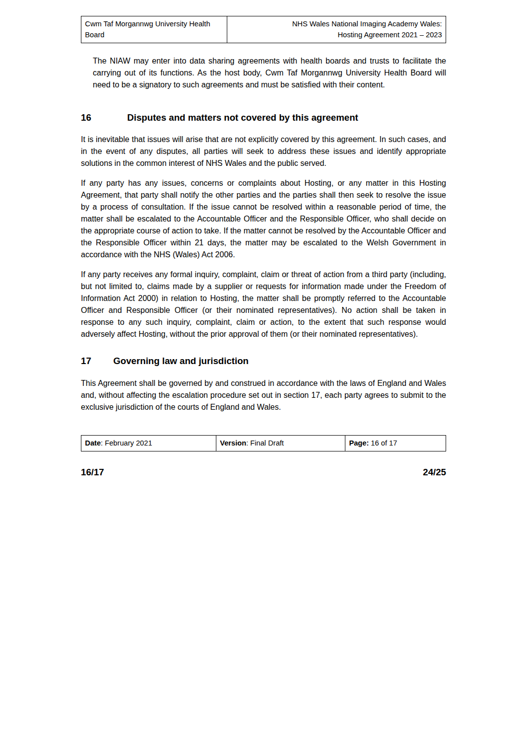| Cwm Taf Morgannwg University Health Board | NHS Wales National Imaging Academy Wales: Hosting Agreement 2021 – 2023 |
The NIAW may enter into data sharing agreements with health boards and trusts to facilitate the carrying out of its functions. As the host body, Cwm Taf Morgannwg University Health Board will need to be a signatory to such agreements and must be satisfied with their content.
16 Disputes and matters not covered by this agreement
It is inevitable that issues will arise that are not explicitly covered by this agreement. In such cases, and in the event of any disputes, all parties will seek to address these issues and identify appropriate solutions in the common interest of NHS Wales and the public served.
If any party has any issues, concerns or complaints about Hosting, or any matter in this Hosting Agreement, that party shall notify the other parties and the parties shall then seek to resolve the issue by a process of consultation. If the issue cannot be resolved within a reasonable period of time, the matter shall be escalated to the Accountable Officer and the Responsible Officer, who shall decide on the appropriate course of action to take. If the matter cannot be resolved by the Accountable Officer and the Responsible Officer within 21 days, the matter may be escalated to the Welsh Government in accordance with the NHS (Wales) Act 2006.
If any party receives any formal inquiry, complaint, claim or threat of action from a third party (including, but not limited to, claims made by a supplier or requests for information made under the Freedom of Information Act 2000) in relation to Hosting, the matter shall be promptly referred to the Accountable Officer and Responsible Officer (or their nominated representatives). No action shall be taken in response to any such inquiry, complaint, claim or action, to the extent that such response would adversely affect Hosting, without the prior approval of them (or their nominated representatives).
17 Governing law and jurisdiction
This Agreement shall be governed by and construed in accordance with the laws of England and Wales and, without affecting the escalation procedure set out in section 17, each party agrees to submit to the exclusive jurisdiction of the courts of England and Wales.
| Date : February 2021 | Version : Final Draft | Page: 16 of 17 |
16/17 24/25